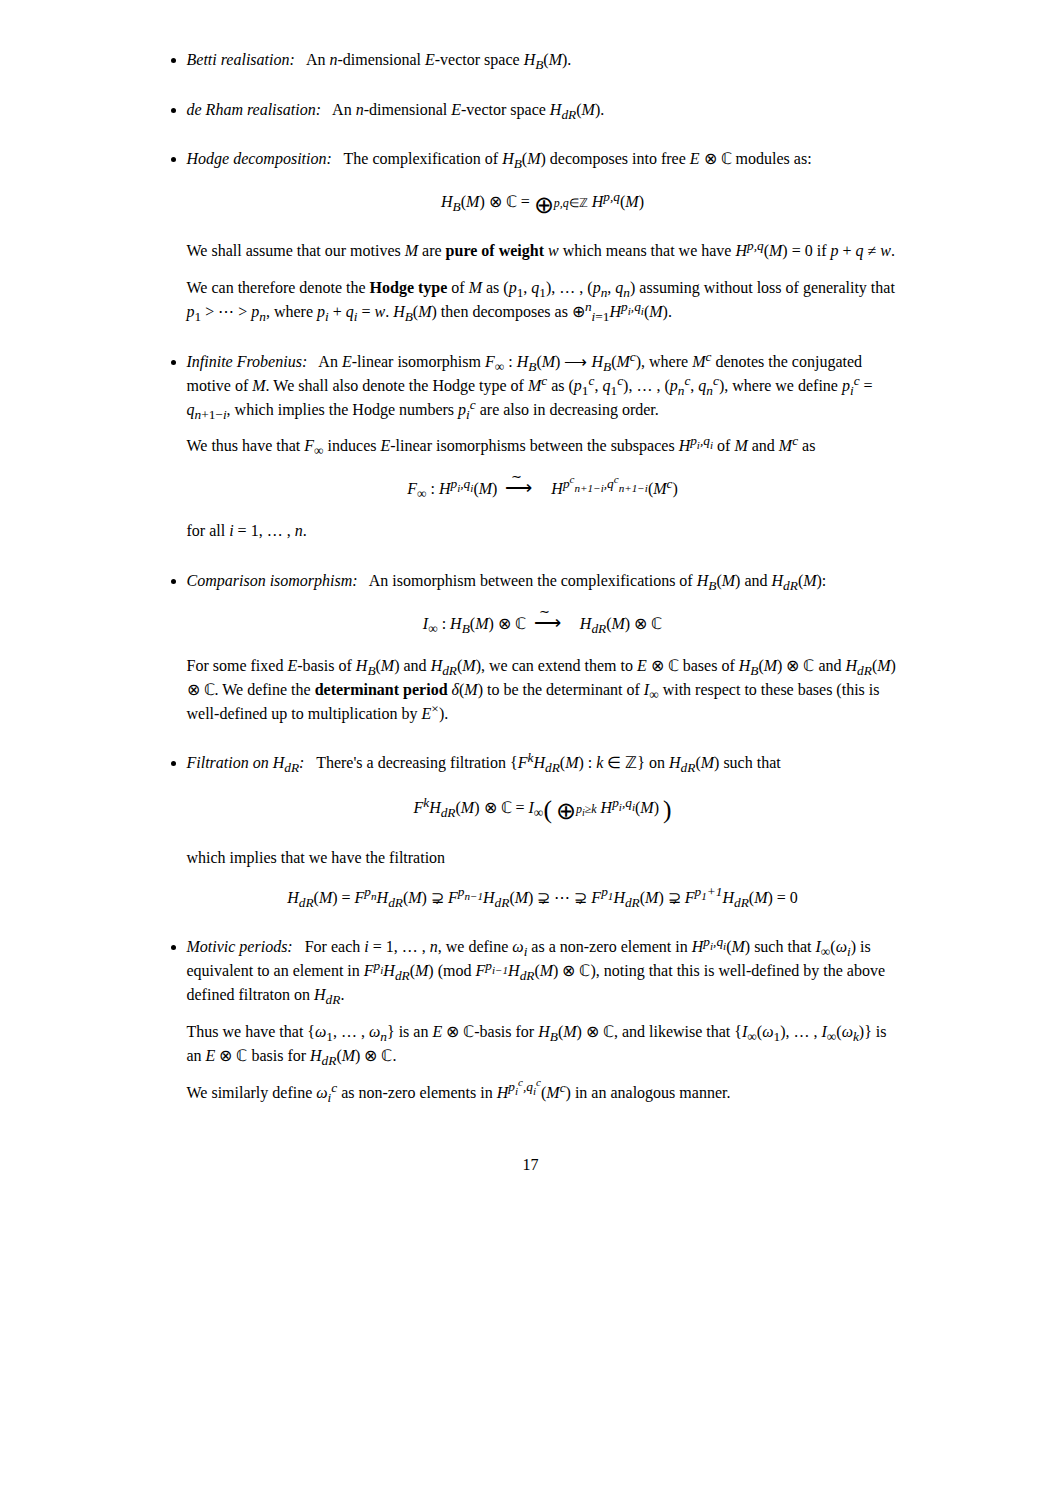Betti realisation: An n-dimensional E-vector space HB(M).
de Rham realisation: An n-dimensional E-vector space HdR(M).
Hodge decomposition: The complexification of HB(M) decomposes into free E ⊗ ℂ modules as:
HB(M) ⊗ ℂ = ⊕p,q∈ℤ Hp,q(M)
We shall assume that our motives M are pure of weight w which means that we have Hp,q(M) = 0 if p + q ≠ w.
We can therefore denote the Hodge type of M as (p1, q1), … , (pn, qn) assuming without loss of generality that p1 > ⋯ > pn, where pi + qi = w. HB(M) then decomposes as ⊕ni=1Hpi,qi(M).
Infinite Frobenius: An E-linear isomorphism F∞ : HB(M) ⟶ HB(Mc), where Mc denotes the conjugated motive of M. We shall also denote the Hodge type of Mc as (p1c, q1c), … , (pnc, qnc), where we define pic = qn+1−i, which implies the Hodge numbers pic are also in decreasing order.
We thus have that F∞ induces E-linear isomorphisms between the subspaces Hpi,qi of M and Mc as
F∞ : Hpi,qi(M) ⟶∼ Hpcn+1−i,qcn+1−i(Mc)
for all i = 1, … , n.
Comparison isomorphism: An isomorphism between the complexifications of HB(M) and HdR(M):
I∞ : HB(M) ⊗ ℂ ⟶∼ HdR(M) ⊗ ℂ
For some fixed E-basis of HB(M) and HdR(M), we can extend them to E ⊗ ℂ bases of HB(M) ⊗ ℂ and HdR(M) ⊗ ℂ. We define the determinant period δ(M) to be the determinant of I∞ with respect to these bases (this is well-defined up to multiplication by E×).
Filtration on HdR: There's a decreasing filtration {FkHdR(M) : k ∈ ℤ} on HdR(M) such that
FkHdR(M) ⊗ ℂ = I∞( ⊕pi≥k Hpi,qi(M) )
which implies that we have the filtration
HdR(M) = FpnHdR(M) ⊋ Fpn−1HdR(M) ⊋ ⋯ ⊋ Fp1HdR(M) ⊋ Fp1+1HdR(M) = 0
Motivic periods: For each i = 1, … , n, we define ωi as a non-zero element in Hpi,qi(M) such that I∞(ωi) is equivalent to an element in FpiHdR(M) (mod Fpi−1HdR(M) ⊗ ℂ), noting that this is well-defined by the above defined filtraton on HdR.
Thus we have that {ω1, … , ωn} is an E ⊗ ℂ-basis for HB(M) ⊗ ℂ, and likewise that {I∞(ω1), … , I∞(ωk)} is an E ⊗ ℂ basis for HdR(M) ⊗ ℂ.
We similarly define ωic as non-zero elements in Hpic,qic(Mc) in an analogous manner.
17